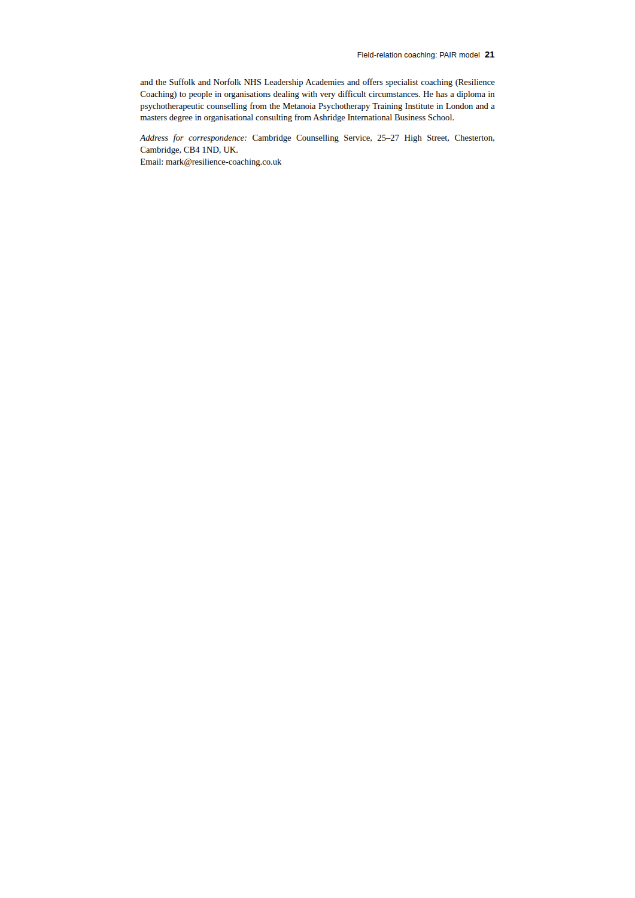Field-relation coaching: PAIR model21
and the Suffolk and Norfolk NHS Leadership Academies and offers specialist coaching (Resilience Coaching) to people in organisations dealing with very difficult circumstances. He has a diploma in psychotherapeutic counselling from the Metanoia Psychotherapy Training Institute in London and a masters degree in organisational consulting from Ashridge International Business School.
Address for correspondence: Cambridge Counselling Service, 25–27 High Street, Chesterton, Cambridge, CB4 1ND, UK.
Email: mark@resilience-coaching.co.uk